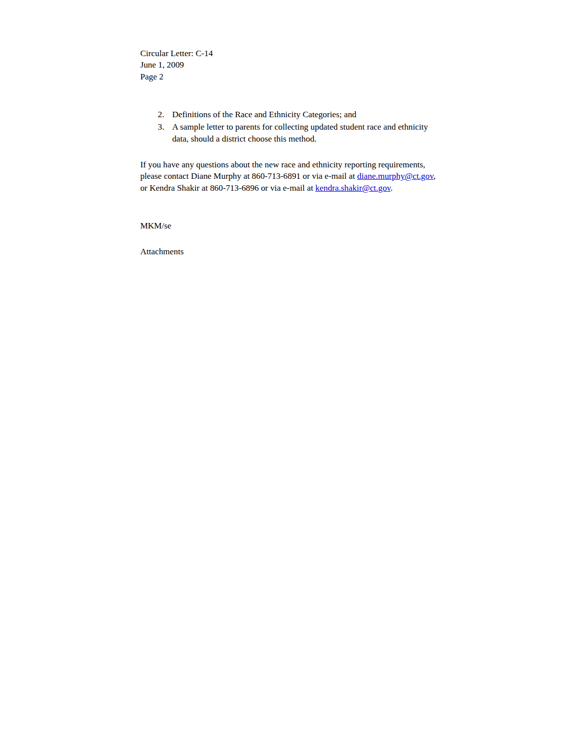Circular Letter: C-14
June 1, 2009
Page 2
Definitions of the Race and Ethnicity Categories; and
A sample letter to parents for collecting updated student race and ethnicity data, should a district choose this method.
If you have any questions about the new race and ethnicity reporting requirements, please contact Diane Murphy at 860-713-6891 or via e-mail at diane.murphy@ct.gov, or Kendra Shakir at 860-713-6896 or via e-mail at kendra.shakir@ct.gov.
MKM/se
Attachments